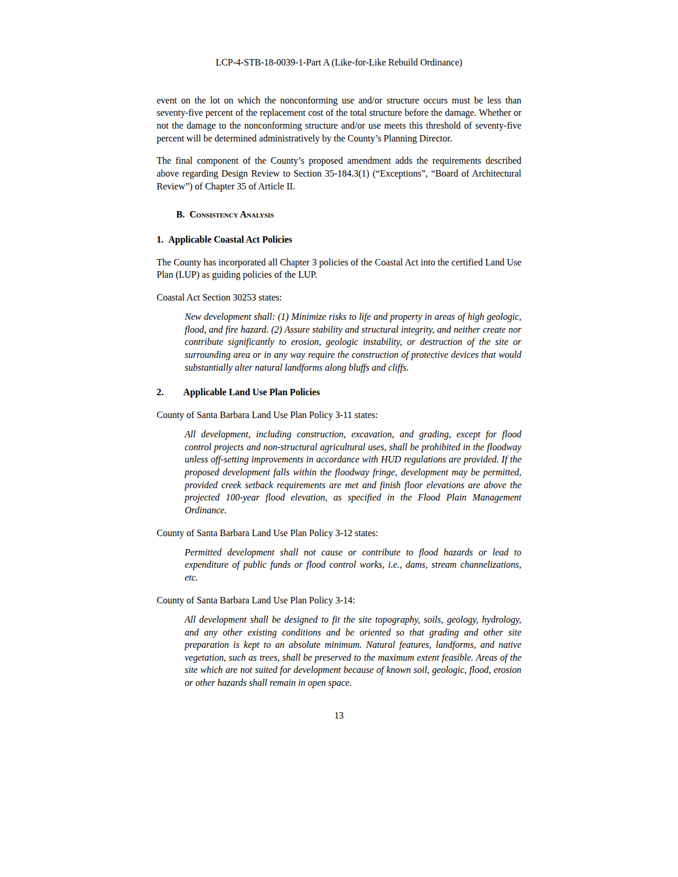LCP-4-STB-18-0039-1-Part A (Like-for-Like Rebuild Ordinance)
event on the lot on which the nonconforming use and/or structure occurs must be less than seventy-five percent of the replacement cost of the total structure before the damage. Whether or not the damage to the nonconforming structure and/or use meets this threshold of seventy-five percent will be determined administratively by the County’s Planning Director.
The final component of the County’s proposed amendment adds the requirements described above regarding Design Review to Section 35-184.3(1) (“Exceptions”, “Board of Architectural Review”) of Chapter 35 of Article II.
B. Consistency Analysis
1. Applicable Coastal Act Policies
The County has incorporated all Chapter 3 policies of the Coastal Act into the certified Land Use Plan (LUP) as guiding policies of the LUP.
Coastal Act Section 30253 states:
New development shall: (1) Minimize risks to life and property in areas of high geologic, flood, and fire hazard. (2) Assure stability and structural integrity, and neither create nor contribute significantly to erosion, geologic instability, or destruction of the site or surrounding area or in any way require the construction of protective devices that would substantially alter natural landforms along bluffs and cliffs.
2. Applicable Land Use Plan Policies
County of Santa Barbara Land Use Plan Policy 3-11 states:
All development, including construction, excavation, and grading, except for flood control projects and non-structural agricultural uses, shall be prohibited in the floodway unless off-setting improvements in accordance with HUD regulations are provided. If the proposed development falls within the floodway fringe, development may be permitted, provided creek setback requirements are met and finish floor elevations are above the projected 100-year flood elevation, as specified in the Flood Plain Management Ordinance.
County of Santa Barbara Land Use Plan Policy 3-12 states:
Permitted development shall not cause or contribute to flood hazards or lead to expenditure of public funds or flood control works, i.e., dams, stream channelizations, etc.
County of Santa Barbara Land Use Plan Policy 3-14:
All development shall be designed to fit the site topography, soils, geology, hydrology, and any other existing conditions and be oriented so that grading and other site preparation is kept to an absolute minimum. Natural features, landforms, and native vegetation, such as trees, shall be preserved to the maximum extent feasible. Areas of the site which are not suited for development because of known soil, geologic, flood, erosion or other hazards shall remain in open space.
13